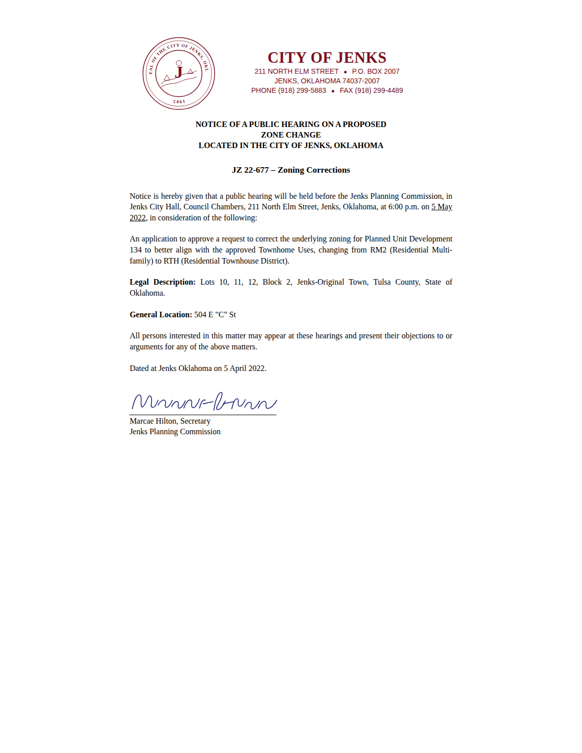SEAL OF THE CITY OF JENKS, OKLA. 1905 J
CITY OF JENKS
211 NORTH ELM STREET ● P.O. BOX 2007
JENKS, OKLAHOMA 74037-2007
PHONE (918) 299-5883 ● FAX (918) 299-4489
NOTICE OF A PUBLIC HEARING ON A PROPOSED
ZONE CHANGE
LOCATED IN THE CITY OF JENKS, OKLAHOMA
JZ 22-677 – Zoning Corrections
Notice is hereby given that a public hearing will be held before the Jenks Planning Commission, in Jenks City Hall, Council Chambers, 211 North Elm Street, Jenks, Oklahoma, at 6:00 p.m. on 5 May 2022, in consideration of the following:
An application to approve a request to correct the underlying zoning for Planned Unit Development 134 to better align with the approved Townhome Uses, changing from RM2 (Residential Multi-family) to RTH (Residential Townhouse District).
Legal Description: Lots 10, 11, 12, Block 2, Jenks-Original Town, Tulsa County, State of Oklahoma.
General Location: 504 E "C" St
All persons interested in this matter may appear at these hearings and present their objections to or arguments for any of the above matters.
Dated at Jenks Oklahoma on 5 April 2022.
Marcae Hilton, Secretary
Jenks Planning Commission